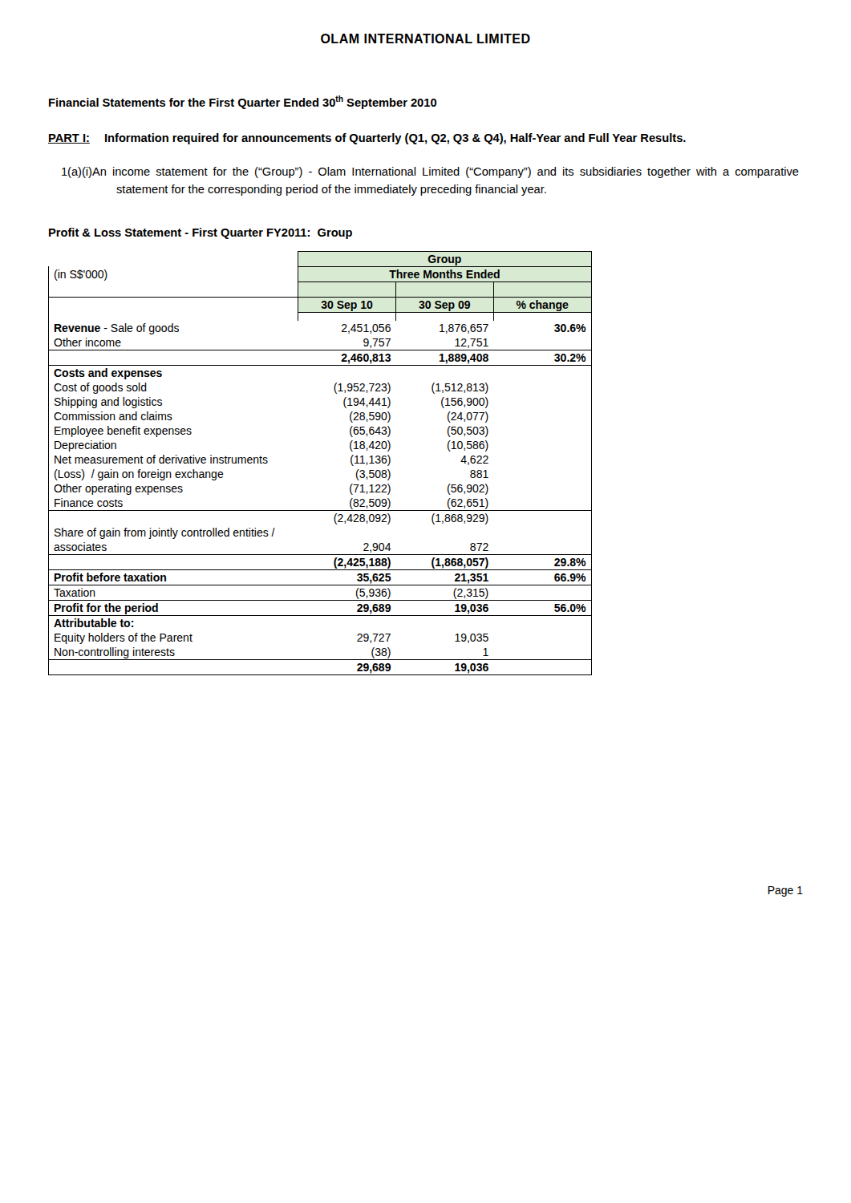OLAM INTERNATIONAL LIMITED
Financial Statements for the First Quarter Ended 30th September 2010
PART I: Information required for announcements of Quarterly (Q1, Q2, Q3 & Q4), Half-Year and Full Year Results.
1(a)(i) An income statement for the (“Group”) - Olam International Limited (“Company”) and its subsidiaries together with a comparative statement for the corresponding period of the immediately preceding financial year.
Profit & Loss Statement - First Quarter FY2011: Group
| | Group |
| (in S$'000) | Three Months Ended |
| | 30 Sep 10 | 30 Sep 09 | % change |
| Revenue - Sale of goods | 2,451,056 | 1,876,657 | 30.6% |
| Other income | 9,757 | 12,751 | |
| | 2,460,813 | 1,889,408 | 30.2% |
| Costs and expenses | | | |
| Cost of goods sold | (1,952,723) | (1,512,813) | |
| Shipping and logistics | (194,441) | (156,900) | |
| Commission and claims | (28,590) | (24,077) | |
| Employee benefit expenses | (65,643) | (50,503) | |
| Depreciation | (18,420) | (10,586) | |
| Net measurement of derivative instruments | (11,136) | 4,622 | |
| (Loss) / gain on foreign exchange | (3,508) | 881 | |
| Other operating expenses | (71,122) | (56,902) | |
| Finance costs | (82,509) | (62,651) | |
| | (2,428,092) | (1,868,929) | |
| Share of gain from jointly controlled entities / | | | |
| associates | 2,904 | 872 | |
| | (2,425,188) | (1,868,057) | 29.8% |
| Profit before taxation | 35,625 | 21,351 | 66.9% |
| Taxation | (5,936) | (2,315) | |
| Profit for the period | 29,689 | 19,036 | 56.0% |
| Attributable to: | | | |
| Equity holders of the Parent | 29,727 | 19,035 | |
| Non-controlling interests | (38) | 1 | |
| | 29,689 | 19,036 | |
Page 1